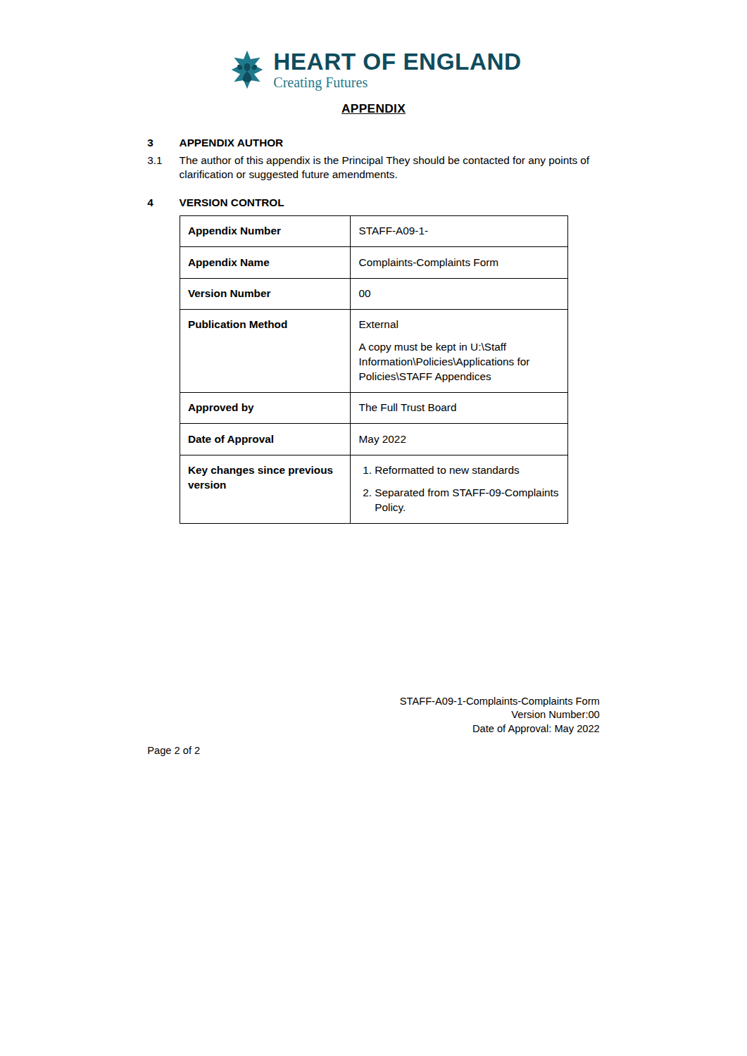HEART OF ENGLAND
Creating Futures
APPENDIX
3 APPENDIX AUTHOR
3.1 The author of this appendix is the Principal They should be contacted for any points of clarification or suggested future amendments.
4 VERSION CONTROL
| Appendix Number | STAFF-A09-1- |
| Appendix Name | Complaints-Complaints Form |
| Version Number | 00 |
| Publication Method | External A copy must be kept in U:\Staff Information\Policies\Applications for Policies\STAFF Appendices |
| Approved by | The Full Trust Board |
| Date of Approval | May 2022 |
| Key changes since previous version | Reformatted to new standards Separated from STAFF-09-Complaints Policy. |
STAFF-A09-1-Complaints-Complaints Form
Version Number:00
Date of Approval: May 2022
Page 2 of 2